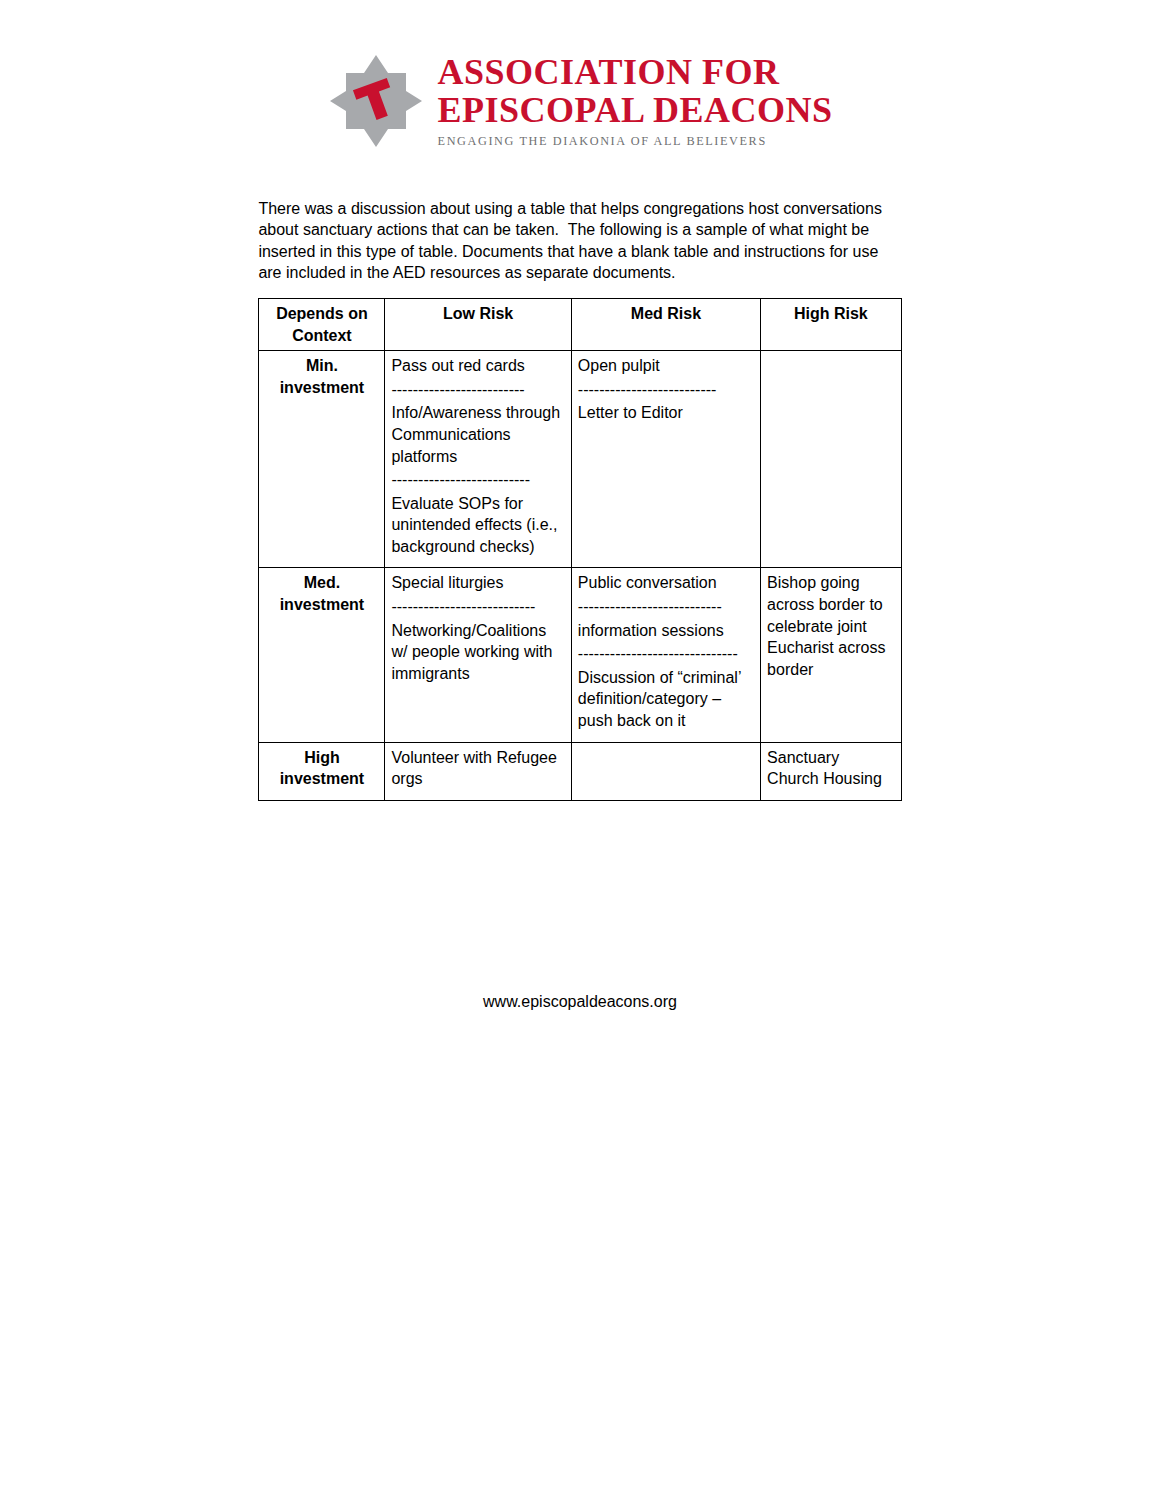ASSOCIATION FOR EPISCOPAL DEACONS Engaging the Diakonia of All Believers
There was a discussion about using a table that helps congregations host conversations about sanctuary actions that can be taken. The following is a sample of what might be inserted in this type of table. Documents that have a blank table and instructions for use are included in the AED resources as separate documents.
| Depends on Context | Low Risk | Med Risk | High Risk |
| --- | --- | --- | --- |
| Min. investment | Pass out red cards ------------------------- Info/Awareness through Communications platforms -------------------------- Evaluate SOPs for unintended effects (i.e., background checks) | Open pulpit -------------------------- Letter to Editor | |
| Med. investment | Special liturgies --------------------------- Networking/Coalitions w/ people working with immigrants | Public conversation --------------------------- information sessions ------------------------------ Discussion of “criminal’ definition/category – push back on it | Bishop going across border to celebrate joint Eucharist across border |
| High investment | Volunteer with Refugee orgs | | Sanctuary Church Housing |
www.episcopaldeacons.org